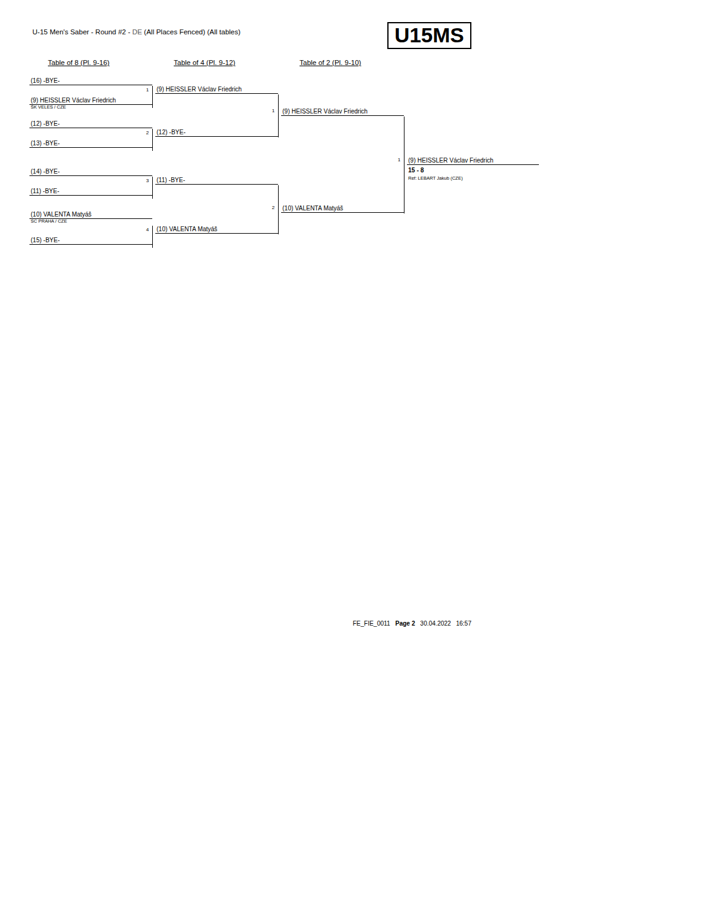U-15 Men's Saber - Round #2 - DE (All Places Fenced) (All tables)
U15MS
Table of 8 (Pl. 9-16)
Table of 4 (Pl. 9-12)
Table of 2 (Pl. 9-10)
(16) -BYE-
(9) HEISSLER Václav Friedrich ŠK VELES / CZE
1
(12) -BYE-
(13) -BYE-
2
(14) -BYE-
(11) -BYE-
3
(10) VALENTA Matyáš SC PRAHA / CZE
(15) -BYE-
4
(9) HEISSLER Václav Friedrich
(12) -BYE-
1
(11) -BYE-
(10) VALENTA Matyáš
2
(9) HEISSLER Václav Friedrich
(10) VALENTA Matyáš
1
(9) HEISSLER Václav Friedrich
15 - 8
Ref: LEBART Jakub (CZE)
FE_FIE_0011 Page 2 30.04.2022 16:57